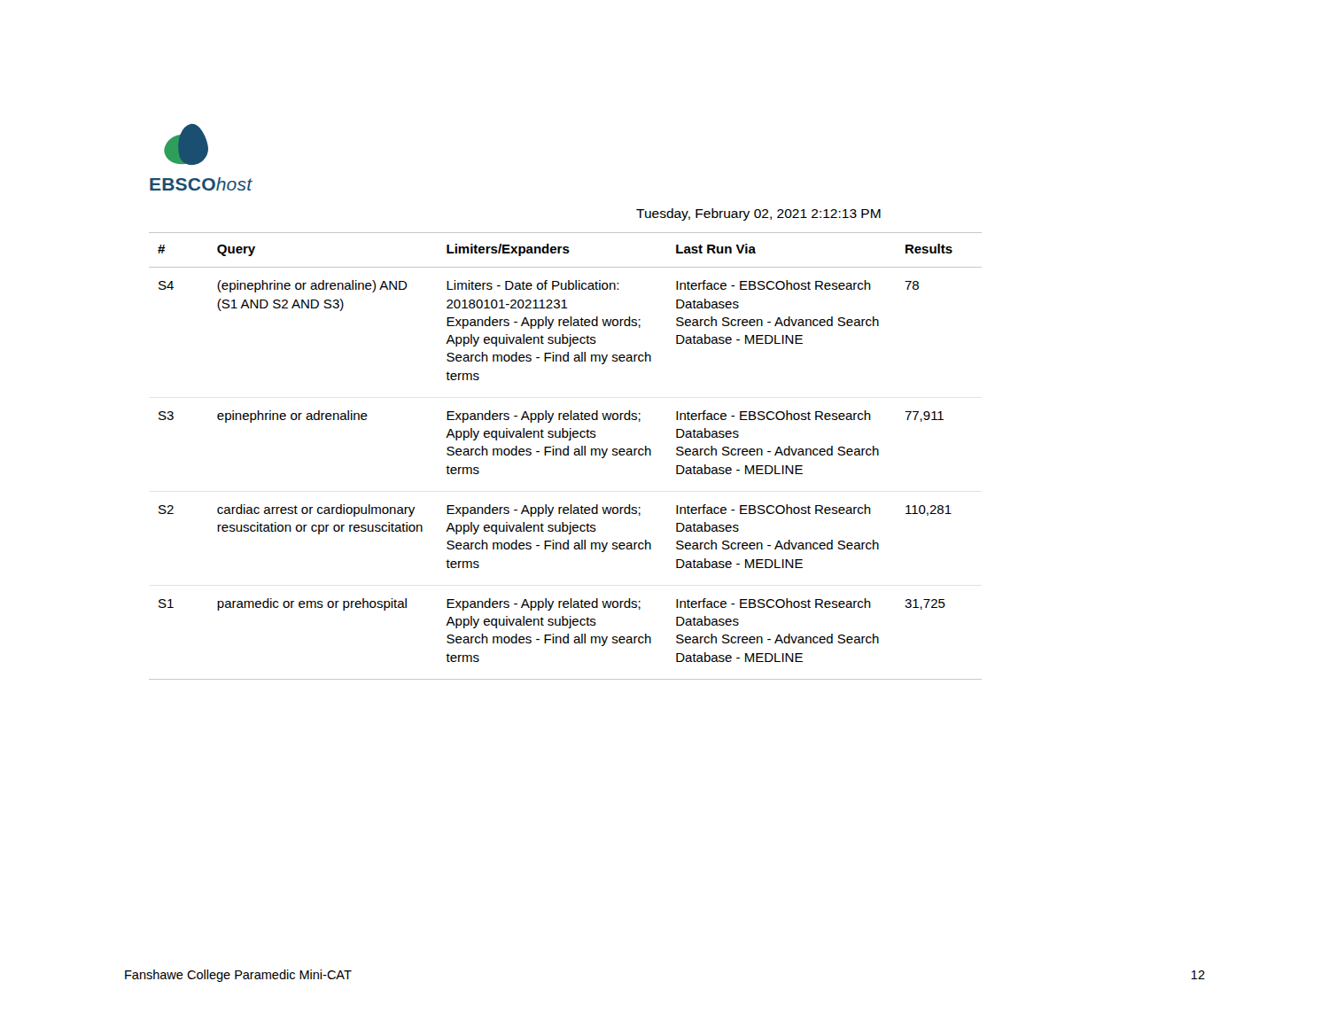EBSCO host
Tuesday, February 02, 2021 2:12:13 PM
| # | Query | Limiters/Expanders | Last Run Via | Results |
| --- | --- | --- | --- | --- |
| S4 | (epinephrine or adrenaline) AND (S1 AND S2 AND S3) | Limiters - Date of Publication: 20180101-20211231 Expanders - Apply related words; Apply equivalent subjects Search modes - Find all my search terms | Interface - EBSCOhost Research Databases Search Screen - Advanced Search Database - MEDLINE | 78 |
| S3 | epinephrine or adrenaline | Expanders - Apply related words; Apply equivalent subjects Search modes - Find all my search terms | Interface - EBSCOhost Research Databases Search Screen - Advanced Search Database - MEDLINE | 77,911 |
| S2 | cardiac arrest or cardiopulmonary resuscitation or cpr or resuscitation | Expanders - Apply related words; Apply equivalent subjects Search modes - Find all my search terms | Interface - EBSCOhost Research Databases Search Screen - Advanced Search Database - MEDLINE | 110,281 |
| S1 | paramedic or ems or prehospital | Expanders - Apply related words; Apply equivalent subjects Search modes - Find all my search terms | Interface - EBSCOhost Research Databases Search Screen - Advanced Search Database - MEDLINE | 31,725 |
Fanshawe College Paramedic Mini-CAT
12